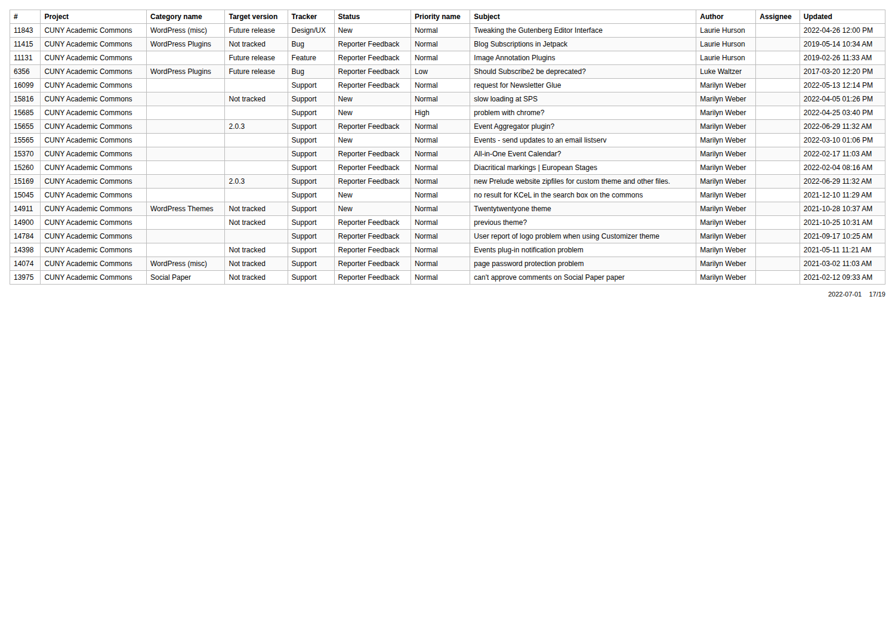Redmine issue listing
| # | Project | Category name | Target version | Tracker | Status | Priority name | Subject | Author | Assignee | Updated |
| --- | --- | --- | --- | --- | --- | --- | --- | --- | --- | --- |
| 11843 | CUNY Academic Commons | WordPress (misc) | Future release | Design/UX | New | Normal | Tweaking the Gutenberg Editor Interface | Laurie Hurson | | 2022-04-26 12:00 PM |
| 11415 | CUNY Academic Commons | WordPress Plugins | Not tracked | Bug | Reporter Feedback | Normal | Blog Subscriptions in Jetpack | Laurie Hurson | | 2019-05-14 10:34 AM |
| 11131 | CUNY Academic Commons | | Future release | Feature | Reporter Feedback | Normal | Image Annotation Plugins | Laurie Hurson | | 2019-02-26 11:33 AM |
| 6356 | CUNY Academic Commons | WordPress Plugins | Future release | Bug | Reporter Feedback | Low | Should Subscribe2 be deprecated? | Luke Waltzer | | 2017-03-20 12:20 PM |
| 16099 | CUNY Academic Commons | | | Support | Reporter Feedback | Normal | request for Newsletter Glue | Marilyn Weber | | 2022-05-13 12:14 PM |
| 15816 | CUNY Academic Commons | | Not tracked | Support | New | Normal | slow loading at SPS | Marilyn Weber | | 2022-04-05 01:26 PM |
| 15685 | CUNY Academic Commons | | | Support | New | High | problem with chrome? | Marilyn Weber | | 2022-04-25 03:40 PM |
| 15655 | CUNY Academic Commons | | 2.0.3 | Support | Reporter Feedback | Normal | Event Aggregator plugin? | Marilyn Weber | | 2022-06-29 11:32 AM |
| 15565 | CUNY Academic Commons | | | Support | New | Normal | Events - send updates to an email listserv | Marilyn Weber | | 2022-03-10 01:06 PM |
| 15370 | CUNY Academic Commons | | | Support | Reporter Feedback | Normal | All-in-One Event Calendar? | Marilyn Weber | | 2022-02-17 11:03 AM |
| 15260 | CUNY Academic Commons | | | Support | Reporter Feedback | Normal | Diacritical markings / European Stages | Marilyn Weber | | 2022-02-04 08:16 AM |
| 15169 | CUNY Academic Commons | | 2.0.3 | Support | Reporter Feedback | Normal | new Prelude website zipfiles for custom theme and other files. | Marilyn Weber | | 2022-06-29 11:32 AM |
| 15045 | CUNY Academic Commons | | | Support | New | Normal | no result for KCeL in the search box on the commons | Marilyn Weber | | 2021-12-10 11:29 AM |
| 14911 | CUNY Academic Commons | WordPress Themes | Not tracked | Support | New | Normal | Twentytwentyone theme | Marilyn Weber | | 2021-10-28 10:37 AM |
| 14900 | CUNY Academic Commons | | Not tracked | Support | Reporter Feedback | Normal | previous theme? | Marilyn Weber | | 2021-10-25 10:31 AM |
| 14784 | CUNY Academic Commons | | | Support | Reporter Feedback | Normal | User report of logo problem when using Customizer theme | Marilyn Weber | | 2021-09-17 10:25 AM |
| 14398 | CUNY Academic Commons | | Not tracked | Support | Reporter Feedback | Normal | Events plug-in notification problem | Marilyn Weber | | 2021-05-11 11:21 AM |
| 14074 | CUNY Academic Commons | WordPress (misc) | Not tracked | Support | Reporter Feedback | Normal | page password protection problem | Marilyn Weber | | 2021-03-02 11:03 AM |
| 13975 | CUNY Academic Commons | Social Paper | Not tracked | Support | Reporter Feedback | Normal | can't approve comments on Social Paper paper | Marilyn Weber | | 2021-02-12 09:33 AM |
2022-07-01 17/19